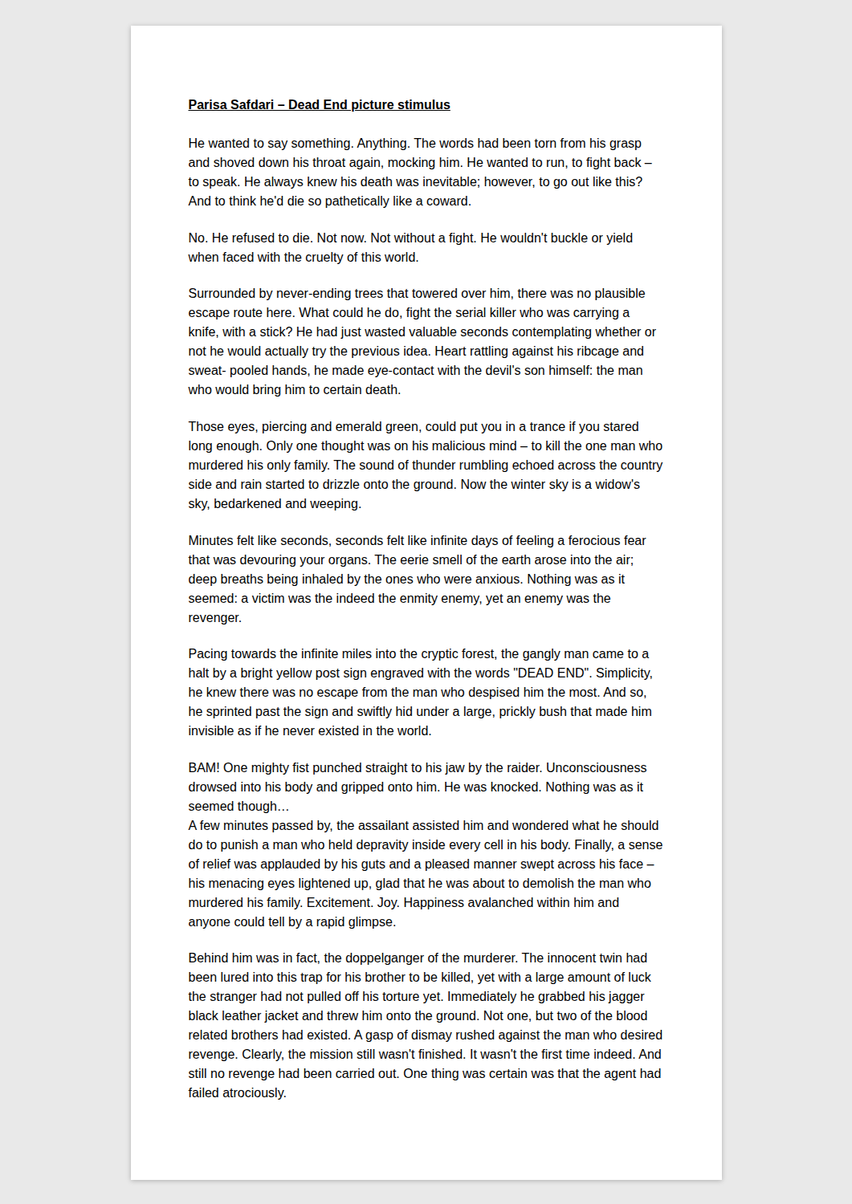Parisa Safdari – Dead End picture stimulus
He wanted to say something. Anything. The words had been torn from his grasp and shoved down his throat again, mocking him. He wanted to run, to fight back – to speak. He always knew his death was inevitable; however, to go out like this? And to think he'd die so pathetically like a coward.
No. He refused to die. Not now. Not without a fight. He wouldn't buckle or yield when faced with the cruelty of this world.
Surrounded by never-ending trees that towered over him, there was no plausible escape route here. What could he do, fight the serial killer who was carrying a knife, with a stick? He had just wasted valuable seconds contemplating whether or not he would actually try the previous idea. Heart rattling against his ribcage and sweat- pooled hands, he made eye-contact with the devil's son himself: the man who would bring him to certain death.
Those eyes, piercing and emerald green, could put you in a trance if you stared long enough. Only one thought was on his malicious mind – to kill the one man who murdered his only family. The sound of thunder rumbling echoed across the country side and rain started to drizzle onto the ground. Now the winter sky is a widow's sky, bedarkened and weeping.
Minutes felt like seconds, seconds felt like infinite days of feeling a ferocious fear that was devouring your organs. The eerie smell of the earth arose into the air; deep breaths being inhaled by the ones who were anxious. Nothing was as it seemed: a victim was the indeed the enmity enemy, yet an enemy was the revenger.
Pacing towards the infinite miles into the cryptic forest, the gangly man came to a halt by a bright yellow post sign engraved with the words "DEAD END". Simplicity, he knew there was no escape from the man who despised him the most. And so, he sprinted past the sign and swiftly hid under a large, prickly bush that made him invisible as if he never existed in the world.
BAM! One mighty fist punched straight to his jaw by the raider. Unconsciousness drowsed into his body and gripped onto him. He was knocked. Nothing was as it seemed though…
A few minutes passed by, the assailant assisted him and wondered what he should do to punish a man who held depravity inside every cell in his body. Finally, a sense of relief was applauded by his guts and a pleased manner swept across his face – his menacing eyes lightened up, glad that he was about to demolish the man who murdered his family. Excitement. Joy. Happiness avalanched within him and anyone could tell by a rapid glimpse.
Behind him was in fact, the doppelganger of the murderer. The innocent twin had been lured into this trap for his brother to be killed, yet with a large amount of luck the stranger had not pulled off his torture yet. Immediately he grabbed his jagger black leather jacket and threw him onto the ground. Not one, but two of the blood related brothers had existed. A gasp of dismay rushed against the man who desired revenge. Clearly, the mission still wasn't finished. It wasn't the first time indeed. And still no revenge had been carried out. One thing was certain was that the agent had failed atrociously.